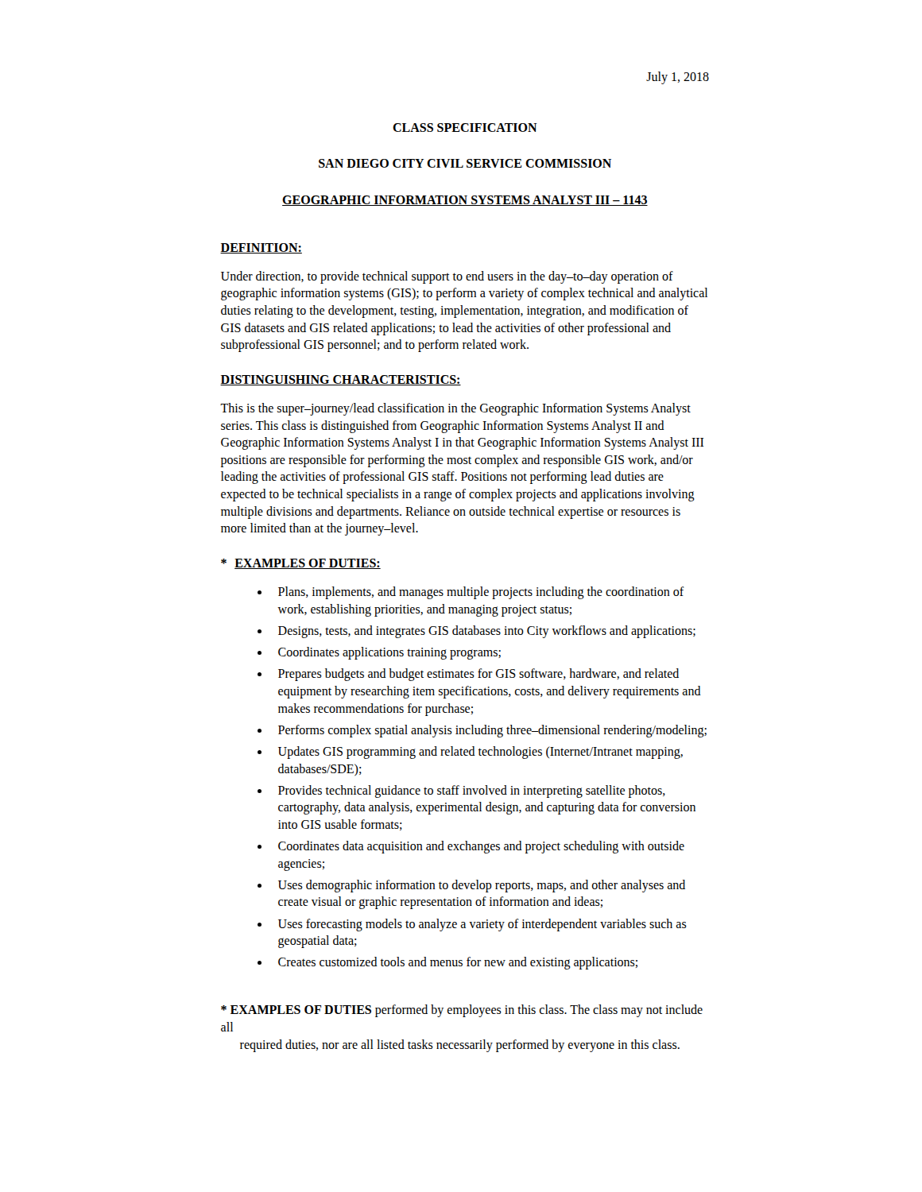July 1, 2018
CLASS SPECIFICATION
SAN DIEGO CITY CIVIL SERVICE COMMISSION
GEOGRAPHIC INFORMATION SYSTEMS ANALYST III – 1143
DEFINITION:
Under direction, to provide technical support to end users in the day–to–day operation of geographic information systems (GIS); to perform a variety of complex technical and analytical duties relating to the development, testing, implementation, integration, and modification of GIS datasets and GIS related applications; to lead the activities of other professional and subprofessional GIS personnel; and to perform related work.
DISTINGUISHING CHARACTERISTICS:
This is the super–journey/lead classification in the Geographic Information Systems Analyst series. This class is distinguished from Geographic Information Systems Analyst II and Geographic Information Systems Analyst I in that Geographic Information Systems Analyst III positions are responsible for performing the most complex and responsible GIS work, and/or leading the activities of professional GIS staff. Positions not performing lead duties are expected to be technical specialists in a range of complex projects and applications involving multiple divisions and departments. Reliance on outside technical expertise or resources is more limited than at the journey–level.
*EXAMPLES OF DUTIES:
Plans, implements, and manages multiple projects including the coordination of work, establishing priorities, and managing project status;
Designs, tests, and integrates GIS databases into City workflows and applications;
Coordinates applications training programs;
Prepares budgets and budget estimates for GIS software, hardware, and related equipment by researching item specifications, costs, and delivery requirements and makes recommendations for purchase;
Performs complex spatial analysis including three–dimensional rendering/modeling;
Updates GIS programming and related technologies (Internet/Intranet mapping, databases/SDE);
Provides technical guidance to staff involved in interpreting satellite photos, cartography, data analysis, experimental design, and capturing data for conversion into GIS usable formats;
Coordinates data acquisition and exchanges and project scheduling with outside agencies;
Uses demographic information to develop reports, maps, and other analyses and create visual or graphic representation of information and ideas;
Uses forecasting models to analyze a variety of interdependent variables such as geospatial data;
Creates customized tools and menus for new and existing applications;
* EXAMPLES OF DUTIES performed by employees in this class. The class may not include all
required duties, nor are all listed tasks necessarily performed by everyone in this class.